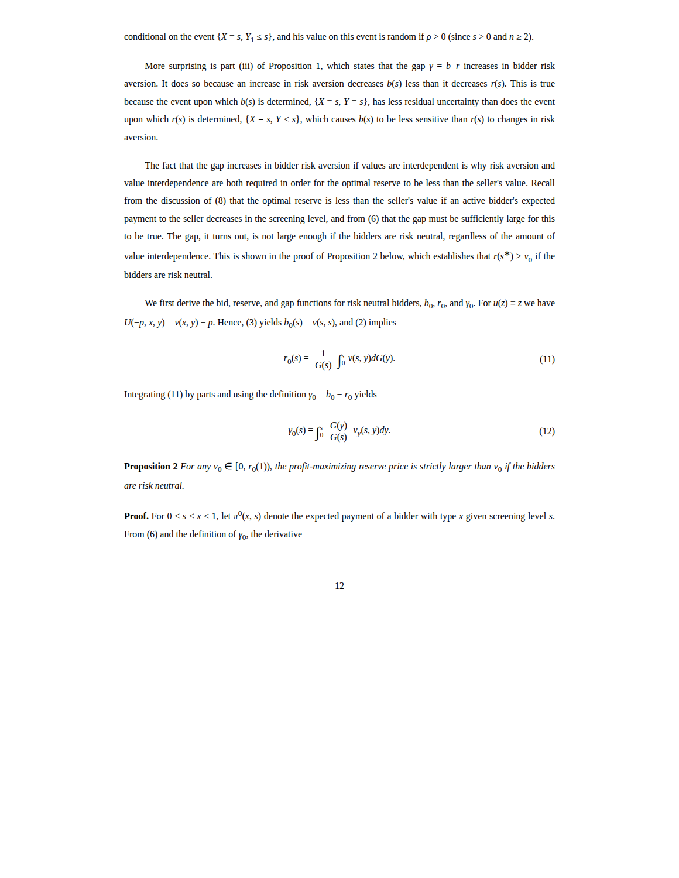conditional on the event {X = s, Y1 ≤ s}, and his value on this event is random if ρ > 0 (since s > 0 and n ≥ 2).
More surprising is part (iii) of Proposition 1, which states that the gap γ = b−r increases in bidder risk aversion. It does so because an increase in risk aversion decreases b(s) less than it decreases r(s). This is true because the event upon which b(s) is determined, {X = s, Y = s}, has less residual uncertainty than does the event upon which r(s) is determined, {X = s, Y ≤ s}, which causes b(s) to be less sensitive than r(s) to changes in risk aversion.
The fact that the gap increases in bidder risk aversion if values are interdependent is why risk aversion and value interdependence are both required in order for the optimal reserve to be less than the seller's value. Recall from the discussion of (8) that the optimal reserve is less than the seller's value if an active bidder's expected payment to the seller decreases in the screening level, and from (6) that the gap must be sufficiently large for this to be true. The gap, it turns out, is not large enough if the bidders are risk neutral, regardless of the amount of value interdependence. This is shown in the proof of Proposition 2 below, which establishes that r(s∗) > v0 if the bidders are risk neutral.
We first derive the bid, reserve, and gap functions for risk neutral bidders, b0, r0, and γ0. For u(z) ≡ z we have U(−p, x, y) = v(x, y) − p. Hence, (3) yields b0(s) = v(s, s), and (2) implies
r0(s) = 1 G(s) ∫s 0 v(s, y)dG(y). (11)
Integrating (11) by parts and using the definition γ0 = b0 − r0 yields
γ0(s) = ∫s 0 G(y) G(s) vy(s, y)dy. (12)
Proposition 2 For any v0 ∈ [0, r0(1)), the profit-maximizing reserve price is strictly larger than v0 if the bidders are risk neutral.
Proof. For 0 < s < x ≤ 1, let π0(x, s) denote the expected payment of a bidder with type x given screening level s. From (6) and the definition of γ0, the derivative
12